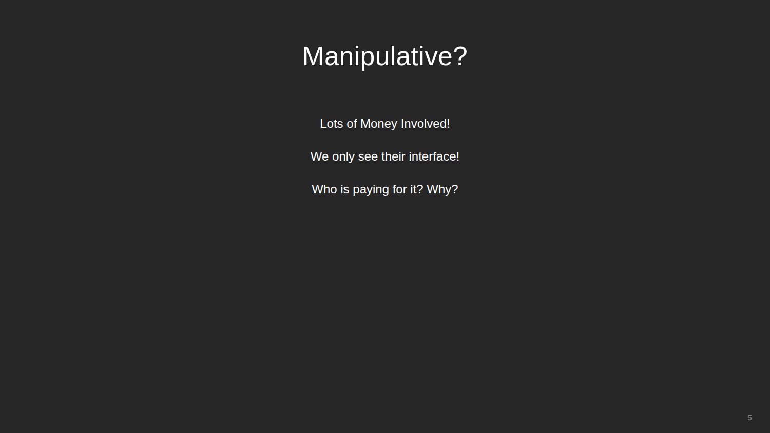Manipulative?
Lots of Money Involved!
We only see their interface!
Who is paying for it? Why?
5